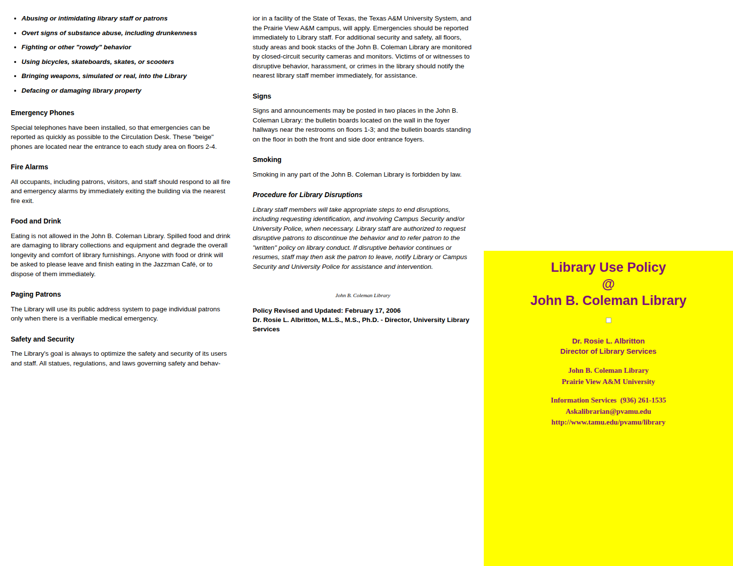Abusing or intimidating library staff or patrons
Overt signs of substance abuse, including drunkenness
Fighting or other "rowdy" behavior
Using bicycles, skateboards, skates, or scooters
Bringing weapons, simulated or real, into the Library
Defacing or damaging library property
Emergency Phones
Special telephones have been installed, so that emergencies can be reported as quickly as possible to the Circulation Desk. These "beige" phones are located near the entrance to each study area on floors 2-4.
Fire Alarms
All occupants, including patrons, visitors, and staff should respond to all fire and emergency alarms by immediately exiting the building via the nearest fire exit.
Food and Drink
Eating is not allowed in the John B. Coleman Library. Spilled food and drink are damaging to library collections and equipment and degrade the overall longevity and comfort of library furnishings. Anyone with food or drink will be asked to please leave and finish eating in the Jazzman Café, or to dispose of them immediately.
Paging Patrons
The Library will use its public address system to page individual patrons only when there is a verifiable medical emergency.
Safety and Security
The Library's goal is always to optimize the safety and security of its users and staff. All statues, regulations, and laws governing safety and behav-
ior in a facility of the State of Texas, the Texas A&M University System, and the Prairie View A&M campus, will apply. Emergencies should be reported immediately to Library staff. For additional security and safety, all floors, study areas and book stacks of the John B. Coleman Library are monitored by closed-circuit security cameras and monitors. Victims of or witnesses to disruptive behavior, harassment, or crimes in the library should notify the nearest library staff member immediately, for assistance.
Signs
Signs and announcements may be posted in two places in the John B. Coleman Library: the bulletin boards located on the wall in the foyer hallways near the restrooms on floors 1-3; and the bulletin boards standing on the floor in both the front and side door entrance foyers.
Smoking
Smoking in any part of the John B. Coleman Library is forbidden by law.
Procedure for Library Disruptions
Library staff members will take appropriate steps to end disruptions, including requesting identification, and involving Campus Security and/or University Police, when necessary. Library staff are authorized to request disruptive patrons to discontinue the behavior and to refer patron to the "written" policy on library conduct. If disruptive behavior continues or resumes, staff may then ask the patron to leave, notify Library or Campus Security and University Police for assistance and intervention.
John B. Coleman Library
Policy Revised and Updated: February 17, 2006
Dr. Rosie L. Albritton, M.L.S., M.S., Ph.D. - Director, University Library Services
Library Use Policy @ John B. Coleman Library
Dr. Rosie L. Albritton
Director of Library Services
John B. Coleman Library
Prairie View A&M University
Information Services (936) 261-1535
Askalibrarian@pvamu.edu
http://www.tamu.edu/pvamu/library